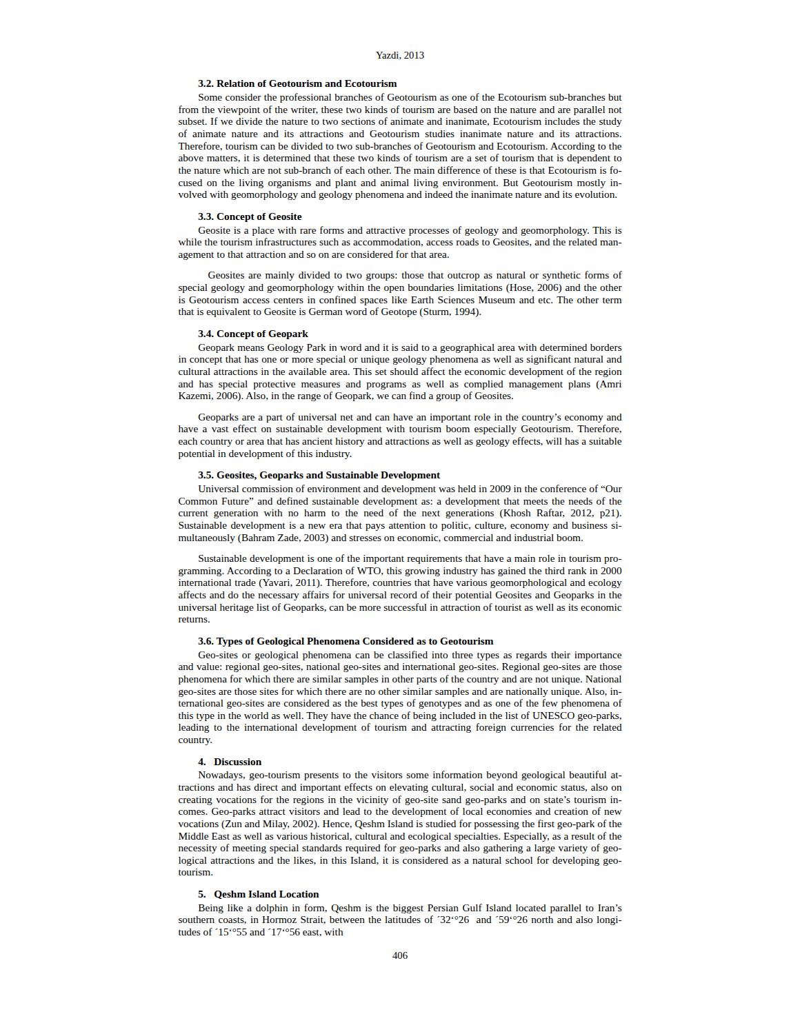Yazdi, 2013
3.2. Relation of Geotourism and Ecotourism
Some consider the professional branches of Geotourism as one of the Ecotourism sub-branches but from the viewpoint of the writer, these two kinds of tourism are based on the nature and are parallel not subset. If we divide the nature to two sections of animate and inanimate, Ecotourism includes the study of animate nature and its attractions and Geotourism studies inanimate nature and its attractions. Therefore, tourism can be divided to two sub-branches of Geotourism and Ecotourism. According to the above matters, it is determined that these two kinds of tourism are a set of tourism that is dependent to the nature which are not sub-branch of each other. The main difference of these is that Ecotourism is focused on the living organisms and plant and animal living environment. But Geotourism mostly involved with geomorphology and geology phenomena and indeed the inanimate nature and its evolution.
3.3. Concept of Geosite
Geosite is a place with rare forms and attractive processes of geology and geomorphology. This is while the tourism infrastructures such as accommodation, access roads to Geosites, and the related management to that attraction and so on are considered for that area.
Geosites are mainly divided to two groups: those that outcrop as natural or synthetic forms of special geology and geomorphology within the open boundaries limitations (Hose, 2006) and the other is Geotourism access centers in confined spaces like Earth Sciences Museum and etc. The other term that is equivalent to Geosite is German word of Geotope (Sturm, 1994).
3.4. Concept of Geopark
Geopark means Geology Park in word and it is said to a geographical area with determined borders in concept that has one or more special or unique geology phenomena as well as significant natural and cultural attractions in the available area. This set should affect the economic development of the region and has special protective measures and programs as well as complied management plans (Amri Kazemi, 2006). Also, in the range of Geopark, we can find a group of Geosites.
Geoparks are a part of universal net and can have an important role in the country’s economy and have a vast effect on sustainable development with tourism boom especially Geotourism. Therefore, each country or area that has ancient history and attractions as well as geology effects, will has a suitable potential in development of this industry.
3.5. Geosites, Geoparks and Sustainable Development
Universal commission of environment and development was held in 2009 in the conference of “Our Common Future” and defined sustainable development as: a development that meets the needs of the current generation with no harm to the need of the next generations (Khosh Raftar, 2012, p21). Sustainable development is a new era that pays attention to politic, culture, economy and business simultaneously (Bahram Zade, 2003) and stresses on economic, commercial and industrial boom.
Sustainable development is one of the important requirements that have a main role in tourism programming. According to a Declaration of WTO, this growing industry has gained the third rank in 2000 international trade (Yavari, 2011). Therefore, countries that have various geomorphological and ecology affects and do the necessary affairs for universal record of their potential Geosites and Geoparks in the universal heritage list of Geoparks, can be more successful in attraction of tourist as well as its economic returns.
3.6. Types of Geological Phenomena Considered as to Geotourism
Geo-sites or geological phenomena can be classified into three types as regards their importance and value: regional geo-sites, national geo-sites and international geo-sites. Regional geo-sites are those phenomena for which there are similar samples in other parts of the country and are not unique. National geo-sites are those sites for which there are no other similar samples and are nationally unique. Also, international geo-sites are considered as the best types of genotypes and as one of the few phenomena of this type in the world as well. They have the chance of being included in the list of UNESCO geo-parks, leading to the international development of tourism and attracting foreign currencies for the related country.
4. Discussion
Nowadays, geo-tourism presents to the visitors some information beyond geological beautiful attractions and has direct and important effects on elevating cultural, social and economic status, also on creating vocations for the regions in the vicinity of geo-site sand geo-parks and on state’s tourism incomes. Geo-parks attract visitors and lead to the development of local economies and creation of new vocations (Zun and Milay, 2002). Hence, Qeshm Island is studied for possessing the first geo-park of the Middle East as well as various historical, cultural and ecological specialties. Especially, as a result of the necessity of meeting special standards required for geo-parks and also gathering a large variety of geological attractions and the likes, in this Island, it is considered as a natural school for developing geo-tourism.
5. Qeshm Island Location
Being like a dolphin in form, Qeshm is the biggest Persian Gulf Island located parallel to Iran’s southern coasts, in Hormoz Strait, between the latitudes of ´32‘°26 and ´59‘°26 north and also longitudes of ´15‘°55 and ´17‘°56 east, with
406